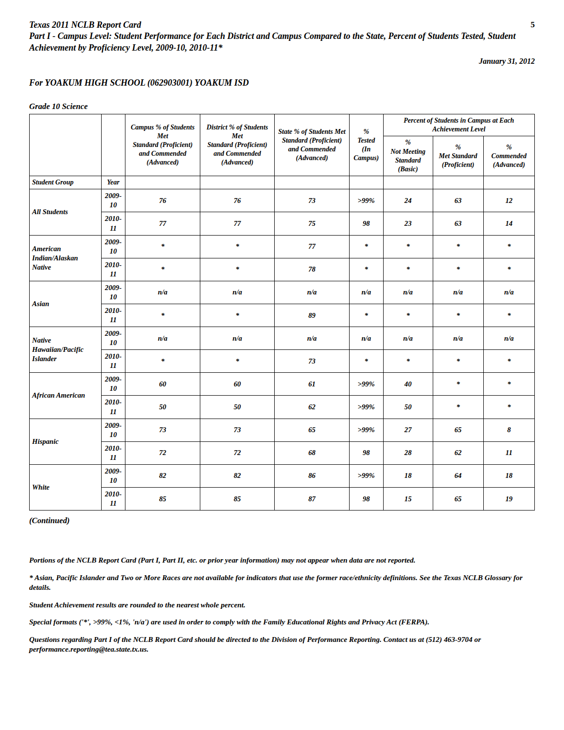Texas 2011 NCLB Report Card
Part I - Campus Level: Student Performance for Each District and Campus Compared to the State, Percent of Students Tested, Student Achievement by Proficiency Level, 2009-10, 2010-11*
5
January 31, 2012
For YOAKUM HIGH SCHOOL (062903001) YOAKUM ISD
Grade 10 Science
| | | Campus % of Students Met Standard (Proficient) and Commended (Advanced) | District % of Students Met Standard (Proficient) and Commended (Advanced) | State % of Students Met Standard (Proficient) and Commended (Advanced) | % Tested (In Campus) | Percent of Students in Campus at Each Achievement Level |
| --- | --- | --- | --- | --- | --- | --- |
| % Not Meeting Standard (Basic) | % Met Standard (Proficient) | % Commended (Advanced) |
| Student Group | Year | | | | | | | |
| All Students | 2009-10 | 76 | 76 | 73 | >99% | 24 | 63 | 12 |
| 2010-11 | 77 | 77 | 75 | 98 | 23 | 63 | 14 |
| American Indian/Alaskan Native | 2009-10 | * | * | 77 | * | * | * | * |
| 2010-11 | * | * | 78 | * | * | * | * |
| Asian | 2009-10 | n/a | n/a | n/a | n/a | n/a | n/a | n/a |
| 2010-11 | * | * | 89 | * | * | * | * |
| Native Hawaiian/Pacific Islander | 2009-10 | n/a | n/a | n/a | n/a | n/a | n/a | n/a |
| 2010-11 | * | * | 73 | * | * | * | * |
| African American | 2009-10 | 60 | 60 | 61 | >99% | 40 | * | * |
| 2010-11 | 50 | 50 | 62 | >99% | 50 | * | * |
| Hispanic | 2009-10 | 73 | 73 | 65 | >99% | 27 | 65 | 8 |
| 2010-11 | 72 | 72 | 68 | 98 | 28 | 62 | 11 |
| White | 2009-10 | 82 | 82 | 86 | >99% | 18 | 64 | 18 |
| 2010-11 | 85 | 85 | 87 | 98 | 15 | 65 | 19 |
(Continued)
Portions of the NCLB Report Card (Part I, Part II, etc. or prior year information) may not appear when data are not reported.
* Asian, Pacific Islander and Two or More Races are not available for indicators that use the former race/ethnicity definitions. See the Texas NCLB Glossary for details.
Student Achievement results are rounded to the nearest whole percent.
Special formats ('*', >99%, <1%, 'n/a') are used in order to comply with the Family Educational Rights and Privacy Act (FERPA).
Questions regarding Part I of the NCLB Report Card should be directed to the Division of Performance Reporting. Contact us at (512) 463-9704 or performance.reporting@tea.state.tx.us.